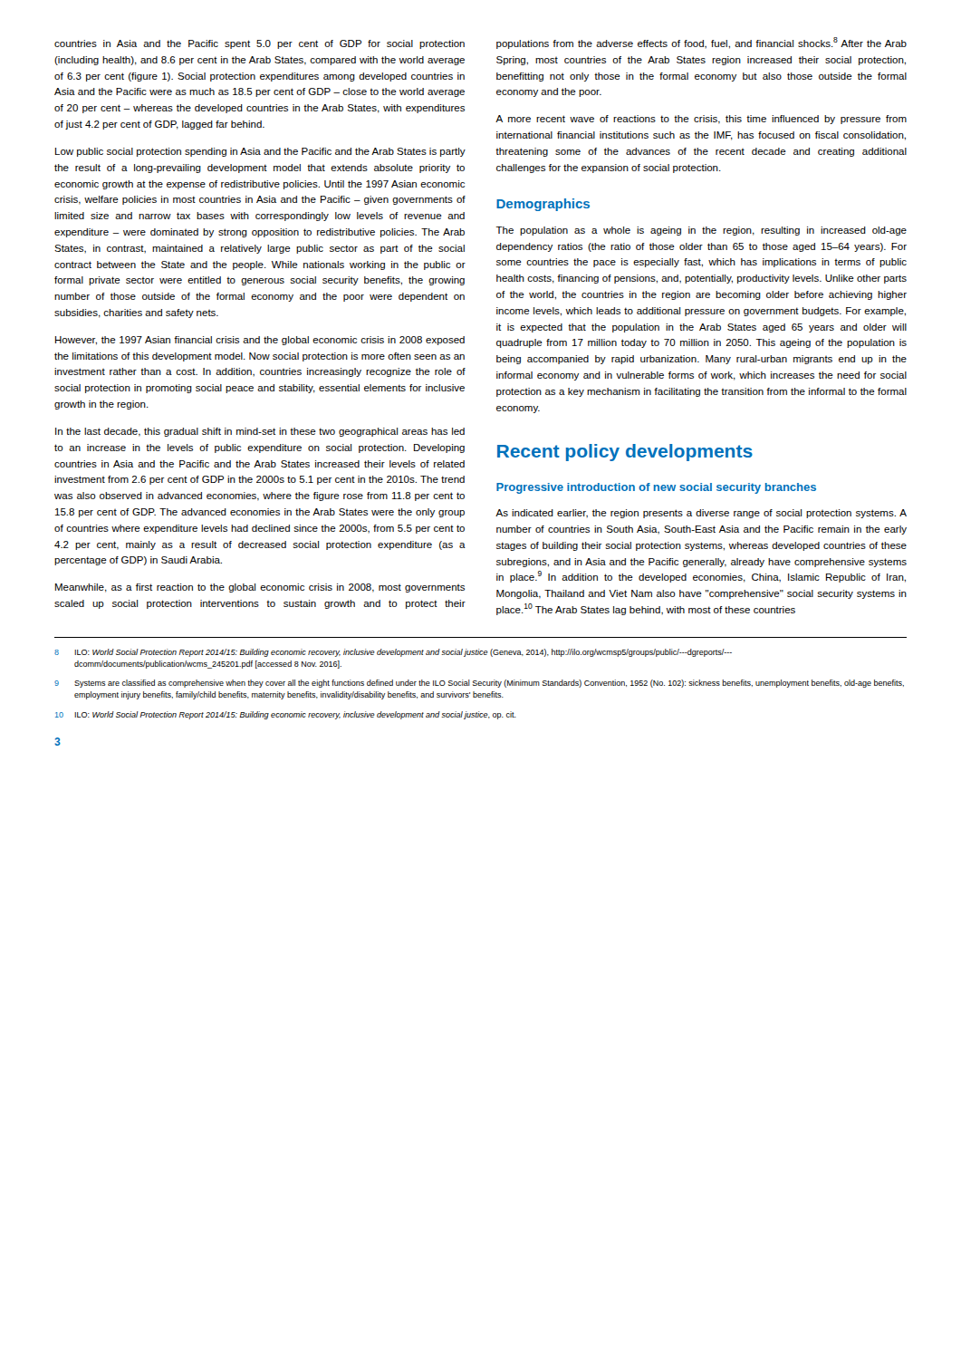countries in Asia and the Pacific spent 5.0 per cent of GDP for social protection (including health), and 8.6 per cent in the Arab States, compared with the world average of 6.3 per cent (figure 1). Social protection expenditures among developed countries in Asia and the Pacific were as much as 18.5 per cent of GDP – close to the world average of 20 per cent – whereas the developed countries in the Arab States, with expenditures of just 4.2 per cent of GDP, lagged far behind.
Low public social protection spending in Asia and the Pacific and the Arab States is partly the result of a long-prevailing development model that extends absolute priority to economic growth at the expense of redistributive policies. Until the 1997 Asian economic crisis, welfare policies in most countries in Asia and the Pacific – given governments of limited size and narrow tax bases with correspondingly low levels of revenue and expenditure – were dominated by strong opposition to redistributive policies. The Arab States, in contrast, maintained a relatively large public sector as part of the social contract between the State and the people. While nationals working in the public or formal private sector were entitled to generous social security benefits, the growing number of those outside of the formal economy and the poor were dependent on subsidies, charities and safety nets.
However, the 1997 Asian financial crisis and the global economic crisis in 2008 exposed the limitations of this development model. Now social protection is more often seen as an investment rather than a cost. In addition, countries increasingly recognize the role of social protection in promoting social peace and stability, essential elements for inclusive growth in the region.
In the last decade, this gradual shift in mind-set in these two geographical areas has led to an increase in the levels of public expenditure on social protection. Developing countries in Asia and the Pacific and the Arab States increased their levels of related investment from 2.6 per cent of GDP in the 2000s to 5.1 per cent in the 2010s. The trend was also observed in advanced economies, where the figure rose from 11.8 per cent to 15.8 per cent of GDP. The advanced economies in the Arab States were the only group of countries where expenditure levels had declined since the 2000s, from 5.5 per cent to 4.2 per cent, mainly as a result of decreased social protection expenditure (as a percentage of GDP) in Saudi Arabia.
Meanwhile, as a first reaction to the global economic crisis in 2008, most governments scaled up social protection interventions to sustain growth and to protect their populations from the adverse effects of food, fuel, and financial shocks.8 After the Arab Spring, most countries of the Arab States region increased their social protection, benefitting not only those in the formal economy but also those outside the formal economy and the poor.
A more recent wave of reactions to the crisis, this time influenced by pressure from international financial institutions such as the IMF, has focused on fiscal consolidation, threatening some of the advances of the recent decade and creating additional challenges for the expansion of social protection.
Demographics
The population as a whole is ageing in the region, resulting in increased old-age dependency ratios (the ratio of those older than 65 to those aged 15–64 years). For some countries the pace is especially fast, which has implications in terms of public health costs, financing of pensions, and, potentially, productivity levels. Unlike other parts of the world, the countries in the region are becoming older before achieving higher income levels, which leads to additional pressure on government budgets. For example, it is expected that the population in the Arab States aged 65 years and older will quadruple from 17 million today to 70 million in 2050. This ageing of the population is being accompanied by rapid urbanization. Many rural-urban migrants end up in the informal economy and in vulnerable forms of work, which increases the need for social protection as a key mechanism in facilitating the transition from the informal to the formal economy.
Recent policy developments
Progressive introduction of new social security branches
As indicated earlier, the region presents a diverse range of social protection systems. A number of countries in South Asia, South-East Asia and the Pacific remain in the early stages of building their social protection systems, whereas developed countries of these subregions, and in Asia and the Pacific generally, already have comprehensive systems in place.9 In addition to the developed economies, China, Islamic Republic of Iran, Mongolia, Thailand and Viet Nam also have "comprehensive" social security systems in place.10 The Arab States lag behind, with most of these countries
8 ILO: World Social Protection Report 2014/15: Building economic recovery, inclusive development and social justice (Geneva, 2014), http://ilo.org/wcmsp5/groups/public/---dgreports/---dcomm/documents/publication/wcms_245201.pdf [accessed 8 Nov. 2016].
9 Systems are classified as comprehensive when they cover all the eight functions defined under the ILO Social Security (Minimum Standards) Convention, 1952 (No. 102): sickness benefits, unemployment benefits, old-age benefits, employment injury benefits, family/child benefits, maternity benefits, invalidity/disability benefits, and survivors' benefits.
10 ILO: World Social Protection Report 2014/15: Building economic recovery, inclusive development and social justice, op. cit.
3